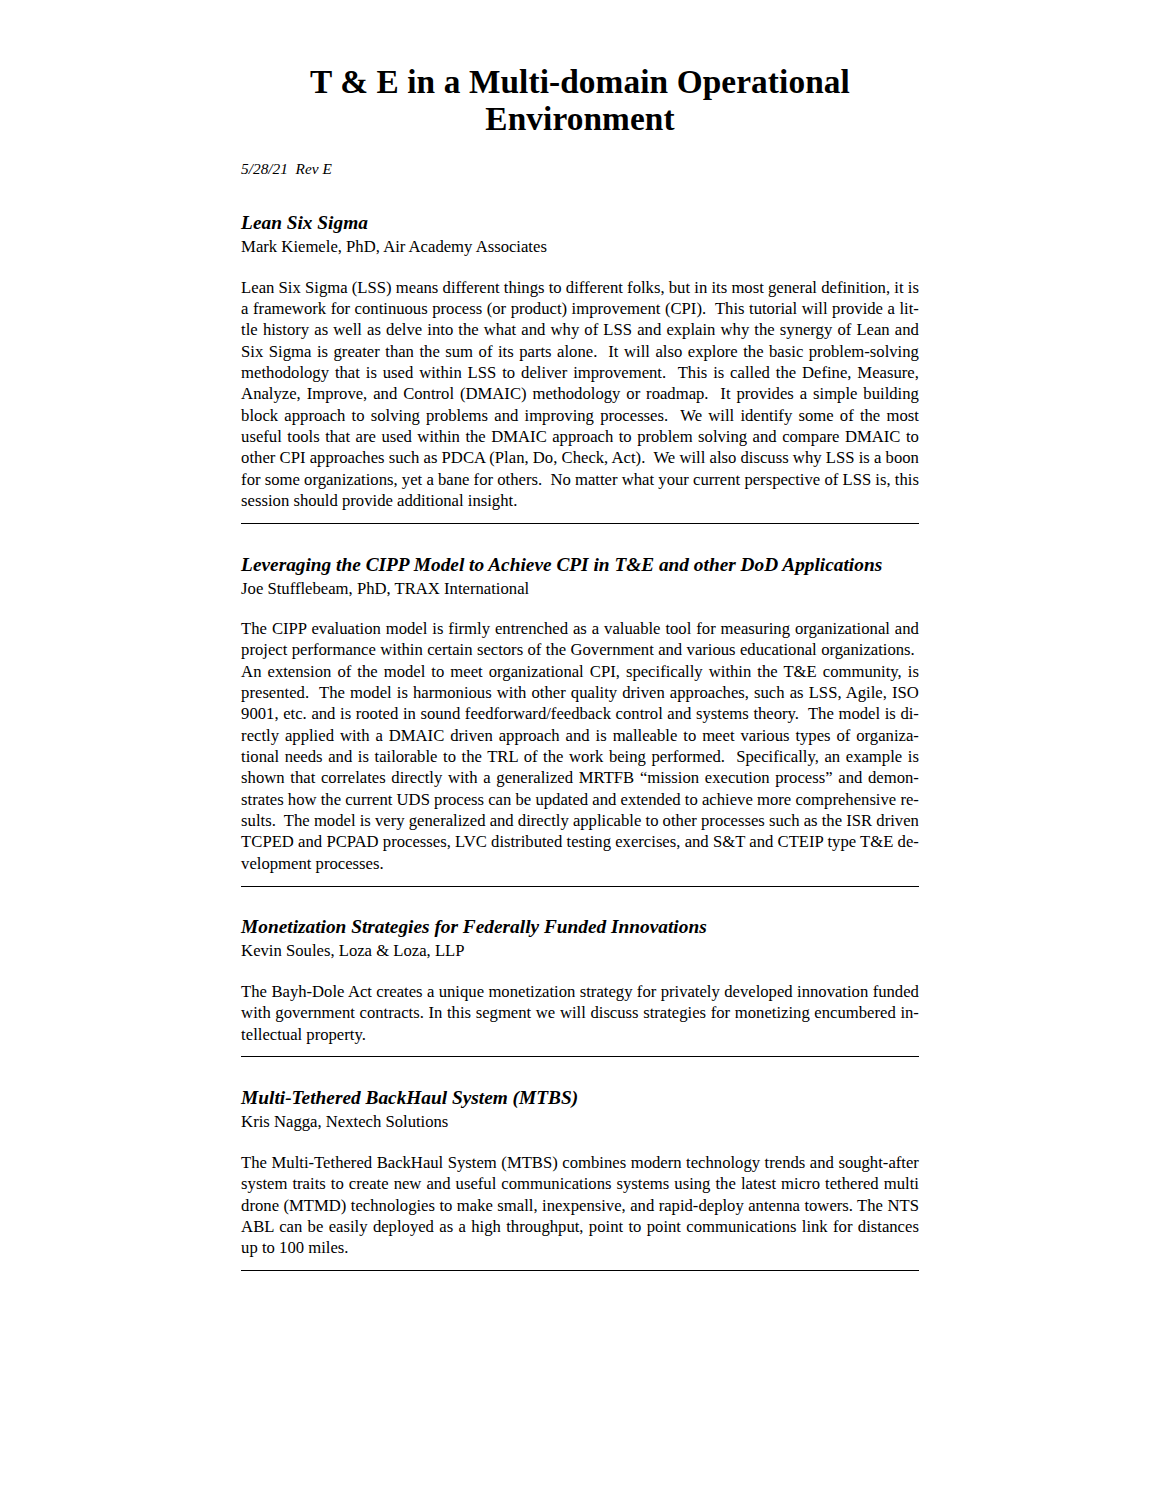T & E in a Multi-domain Operational Environment
5/28/21 Rev E
Lean Six Sigma
Mark Kiemele, PhD, Air Academy Associates
Lean Six Sigma (LSS) means different things to different folks, but in its most general definition, it is a framework for continuous process (or product) improvement (CPI). This tutorial will provide a little history as well as delve into the what and why of LSS and explain why the synergy of Lean and Six Sigma is greater than the sum of its parts alone. It will also explore the basic problem-solving methodology that is used within LSS to deliver improvement. This is called the Define, Measure, Analyze, Improve, and Control (DMAIC) methodology or roadmap. It provides a simple building block approach to solving problems and improving processes. We will identify some of the most useful tools that are used within the DMAIC approach to problem solving and compare DMAIC to other CPI approaches such as PDCA (Plan, Do, Check, Act). We will also discuss why LSS is a boon for some organizations, yet a bane for others. No matter what your current perspective of LSS is, this session should provide additional insight.
Leveraging the CIPP Model to Achieve CPI in T&E and other DoD Applications
Joe Stufflebeam, PhD, TRAX International
The CIPP evaluation model is firmly entrenched as a valuable tool for measuring organizational and project performance within certain sectors of the Government and various educational organizations. An extension of the model to meet organizational CPI, specifically within the T&E community, is presented. The model is harmonious with other quality driven approaches, such as LSS, Agile, ISO 9001, etc. and is rooted in sound feedforward/feedback control and systems theory. The model is directly applied with a DMAIC driven approach and is malleable to meet various types of organizational needs and is tailorable to the TRL of the work being performed. Specifically, an example is shown that correlates directly with a generalized MRTFB “mission execution process” and demonstrates how the current UDS process can be updated and extended to achieve more comprehensive results. The model is very generalized and directly applicable to other processes such as the ISR driven TCPED and PCPAD processes, LVC distributed testing exercises, and S&T and CTEIP type T&E development processes.
Monetization Strategies for Federally Funded Innovations
Kevin Soules, Loza & Loza, LLP
The Bayh-Dole Act creates a unique monetization strategy for privately developed innovation funded with government contracts. In this segment we will discuss strategies for monetizing encumbered intellectual property.
Multi-Tethered BackHaul System (MTBS)
Kris Nagga, Nextech Solutions
The Multi-Tethered BackHaul System (MTBS) combines modern technology trends and sought-after system traits to create new and useful communications systems using the latest micro tethered multi drone (MTMD) technologies to make small, inexpensive, and rapid-deploy antenna towers. The NTS ABL can be easily deployed as a high throughput, point to point communications link for distances up to 100 miles.